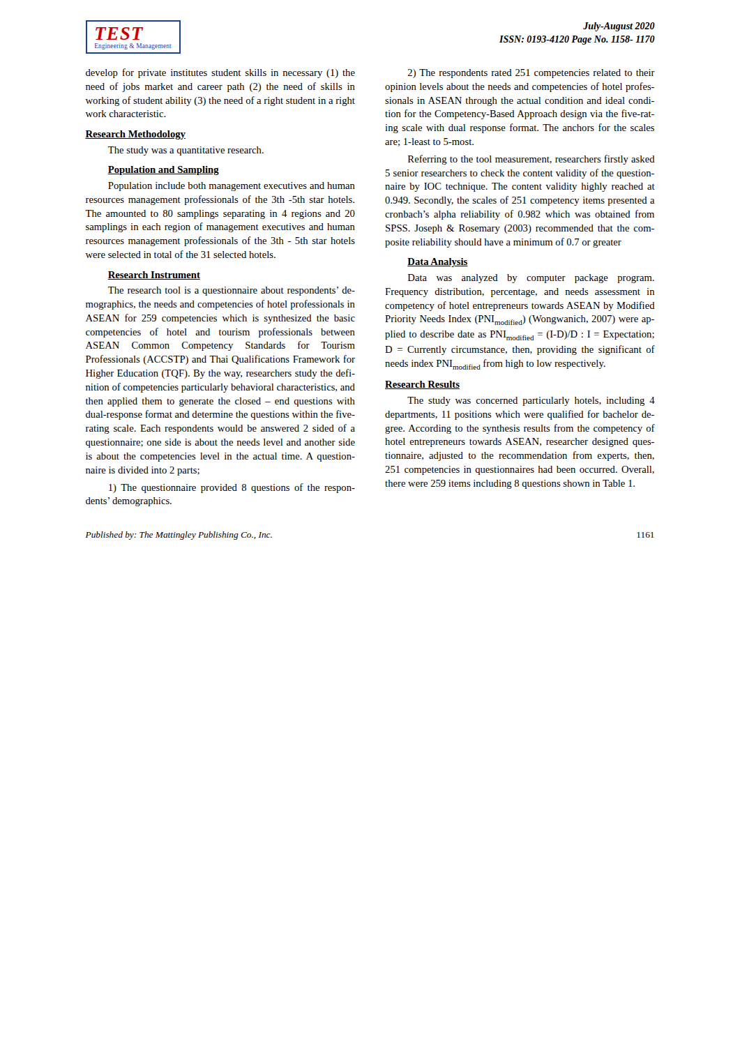TESTEngineering & Management
July-August 2020
ISSN: 0193-4120 Page No. 1158- 1170
develop for private institutes student skills in necessary (1) the need of jobs market and career path (2) the need of skills in working of student ability (3) the need of a right student in a right work characteristic.
Research Methodology
The study was a quantitative research.
Population and Sampling
Population include both management executives and human resources management professionals of the 3th -5th star hotels. The amounted to 80 samplings separating in 4 regions and 20 samplings in each region of management executives and human resources management professionals of the 3th - 5th star hotels were selected in total of the 31 selected hotels.
Research Instrument
The research tool is a questionnaire about respondents’ demographics, the needs and competencies of hotel professionals in ASEAN for 259 competencies which is synthesized the basic competencies of hotel and tourism professionals between ASEAN Common Competency Standards for Tourism Professionals (ACCSTP) and Thai Qualifications Framework for Higher Education (TQF). By the way, researchers study the definition of competencies particularly behavioral characteristics, and then applied them to generate the closed – end questions with dual-response format and determine the questions within the five-rating scale. Each respondents would be answered 2 sided of a questionnaire; one side is about the needs level and another side is about the competencies level in the actual time. A questionnaire is divided into 2 parts;
1) The questionnaire provided 8 questions of the respondents’ demographics.
2) The respondents rated 251 competencies related to their opinion levels about the needs and competencies of hotel professionals in ASEAN through the actual condition and ideal condition for the Competency-Based Approach design via the five-rating scale with dual response format. The anchors for the scales are; 1-least to 5-most.
Referring to the tool measurement, researchers firstly asked 5 senior researchers to check the content validity of the questionnaire by IOC technique. The content validity highly reached at 0.949. Secondly, the scales of 251 competency items presented a cronbach’s alpha reliability of 0.982 which was obtained from SPSS. Joseph & Rosemary (2003) recommended that the composite reliability should have a minimum of 0.7 or greater
Data Analysis
Data was analyzed by computer package program. Frequency distribution, percentage, and needs assessment in competency of hotel entrepreneurs towards ASEAN by Modified Priority Needs Index (PNImodified) (Wongwanich, 2007) were applied to describe date as PNImodified = (I-D)/D : I = Expectation; D = Currently circumstance, then, providing the significant of needs index PNImodified from high to low respectively.
Research Results
The study was concerned particularly hotels, including 4 departments, 11 positions which were qualified for bachelor degree. According to the synthesis results from the competency of hotel entrepreneurs towards ASEAN, researcher designed questionnaire, adjusted to the recommendation from experts, then, 251 competencies in questionnaires had been occurred. Overall, there were 259 items including 8 questions shown in Table 1.
Published by: The Mattingley Publishing Co., Inc.
1161